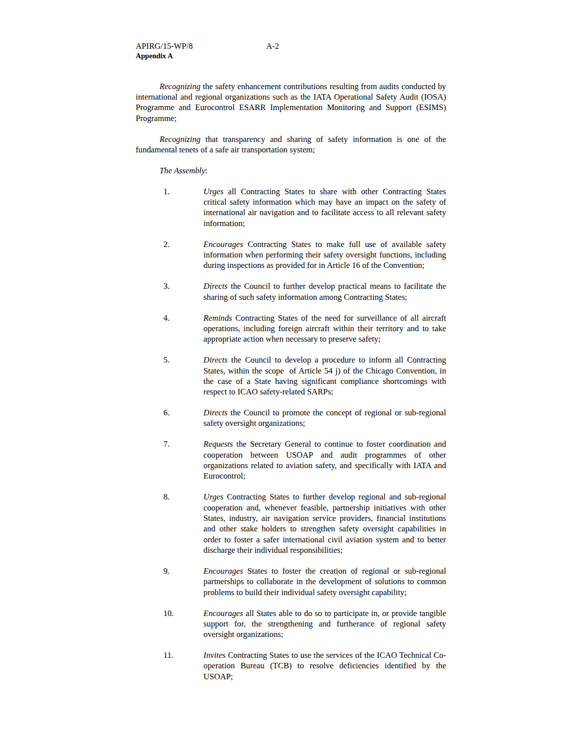APIRG/15-WP/8 Appendix A A-2
Recognizing the safety enhancement contributions resulting from audits conducted by international and regional organizations such as the IATA Operational Safety Audit (IOSA) Programme and Eurocontrol ESARR Implementation Monitoring and Support (ESIMS) Programme;
Recognizing that transparency and sharing of safety information is one of the fundamental tenets of a safe air transportation system;
The Assembly:
1. Urges all Contracting States to share with other Contracting States critical safety information which may have an impact on the safety of international air navigation and to facilitate access to all relevant safety information;
2. Encourages Contracting States to make full use of available safety information when performing their safety oversight functions, including during inspections as provided for in Article 16 of the Convention;
3. Directs the Council to further develop practical means to facilitate the sharing of such safety information among Contracting States;
4. Reminds Contracting States of the need for surveillance of all aircraft operations, including foreign aircraft within their territory and to take appropriate action when necessary to preserve safety;
5. Directs the Council to develop a procedure to inform all Contracting States, within the scope of Article 54 j) of the Chicago Convention, in the case of a State having significant compliance shortcomings with respect to ICAO safety-related SARPs;
6. Directs the Council to promote the concept of regional or sub-regional safety oversight organizations;
7. Requests the Secretary General to continue to foster coordination and cooperation between USOAP and audit programmes of other organizations related to aviation safety, and specifically with IATA and Eurocontrol;
8. Urges Contracting States to further develop regional and sub-regional cooperation and, whenever feasible, partnership initiatives with other States, industry, air navigation service providers, financial institutions and other stake holders to strengthen safety oversight capabilities in order to foster a safer international civil aviation system and to better discharge their individual responsibilities;
9. Encourages States to foster the creation of regional or sub-regional partnerships to collaborate in the development of solutions to common problems to build their individual safety oversight capability;
10. Encourages all States able to do so to participate in, or provide tangible support for, the strengthening and furtherance of regional safety oversight organizations;
11. Invites Contracting States to use the services of the ICAO Technical Co-operation Bureau (TCB) to resolve deficiencies identified by the USOAP;